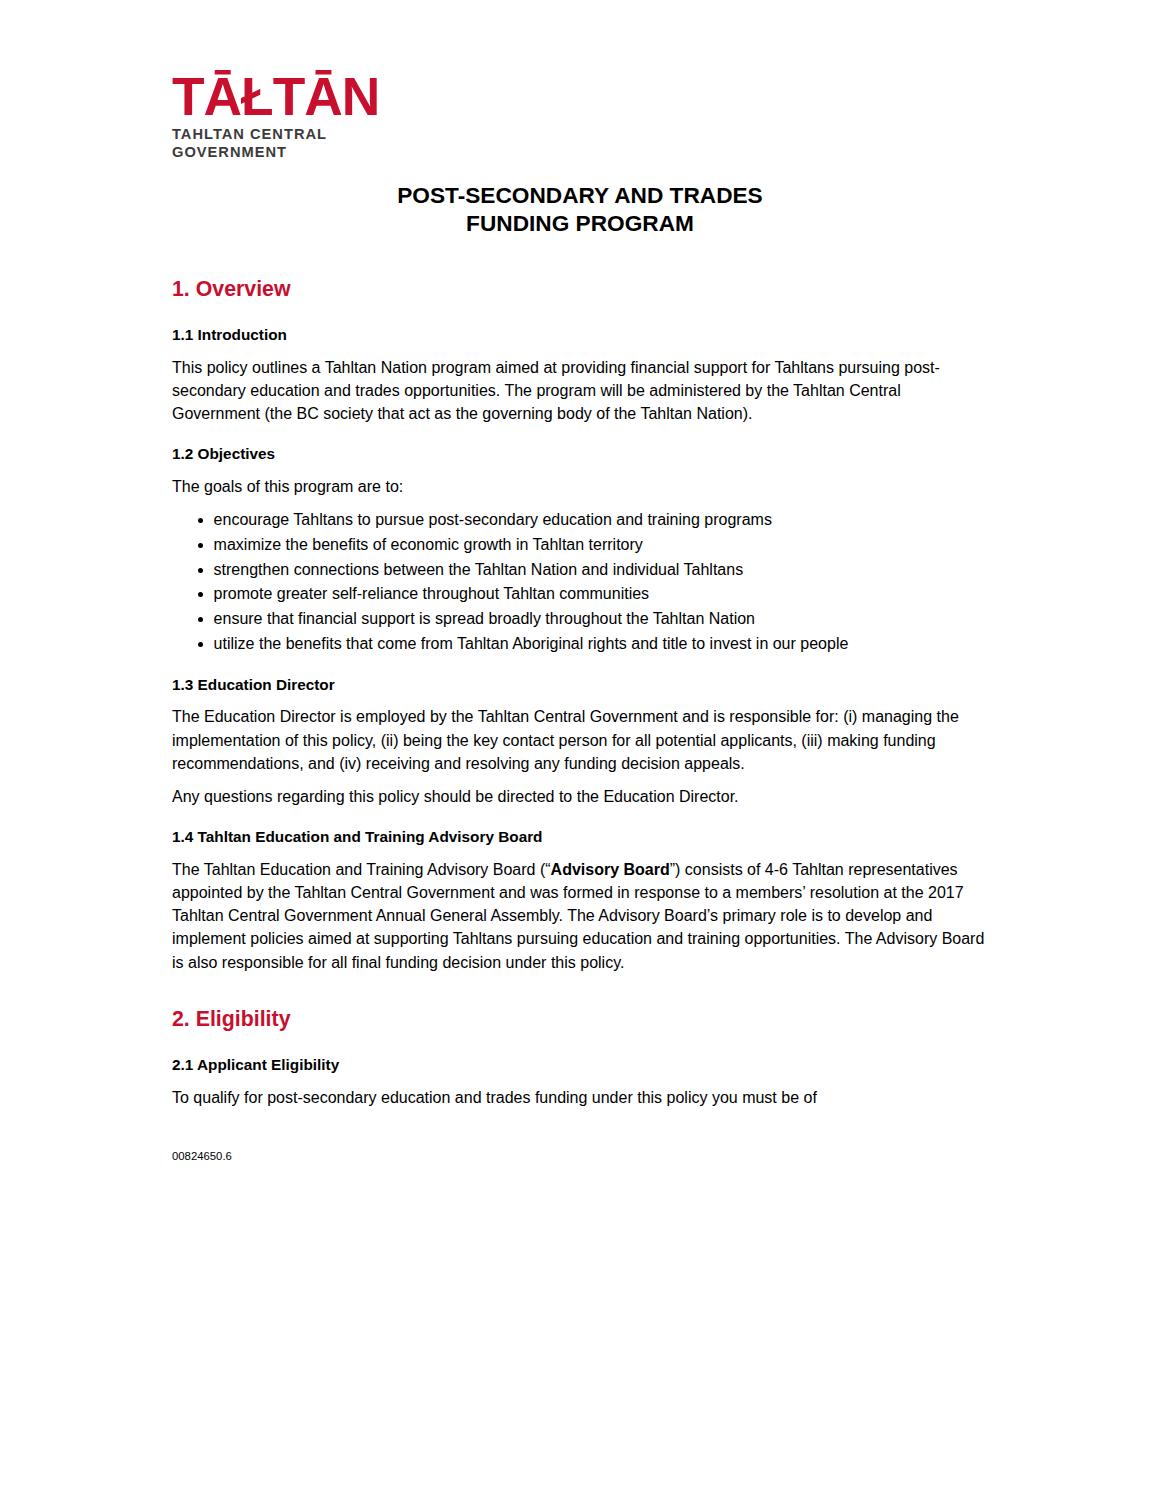TĀŁTĀN
TAHLTAN CENTRAL
GOVERNMENT
POST-SECONDARY AND TRADES
FUNDING PROGRAM
1. Overview
1.1 Introduction
This policy outlines a Tahltan Nation program aimed at providing financial support for Tahltans pursuing post-secondary education and trades opportunities. The program will be administered by the Tahltan Central Government (the BC society that act as the governing body of the Tahltan Nation).
1.2 Objectives
The goals of this program are to:
encourage Tahltans to pursue post-secondary education and training programs
maximize the benefits of economic growth in Tahltan territory
strengthen connections between the Tahltan Nation and individual Tahltans
promote greater self-reliance throughout Tahltan communities
ensure that financial support is spread broadly throughout the Tahltan Nation
utilize the benefits that come from Tahltan Aboriginal rights and title to invest in our people
1.3 Education Director
The Education Director is employed by the Tahltan Central Government and is responsible for: (i) managing the implementation of this policy, (ii) being the key contact person for all potential applicants, (iii) making funding recommendations, and (iv) receiving and resolving any funding decision appeals.
Any questions regarding this policy should be directed to the Education Director.
1.4 Tahltan Education and Training Advisory Board
The Tahltan Education and Training Advisory Board (“Advisory Board”) consists of 4-6 Tahltan representatives appointed by the Tahltan Central Government and was formed in response to a members’ resolution at the 2017 Tahltan Central Government Annual General Assembly. The Advisory Board’s primary role is to develop and implement policies aimed at supporting Tahltans pursuing education and training opportunities. The Advisory Board is also responsible for all final funding decision under this policy.
2. Eligibility
2.1 Applicant Eligibility
To qualify for post-secondary education and trades funding under this policy you must be of
00824650.6